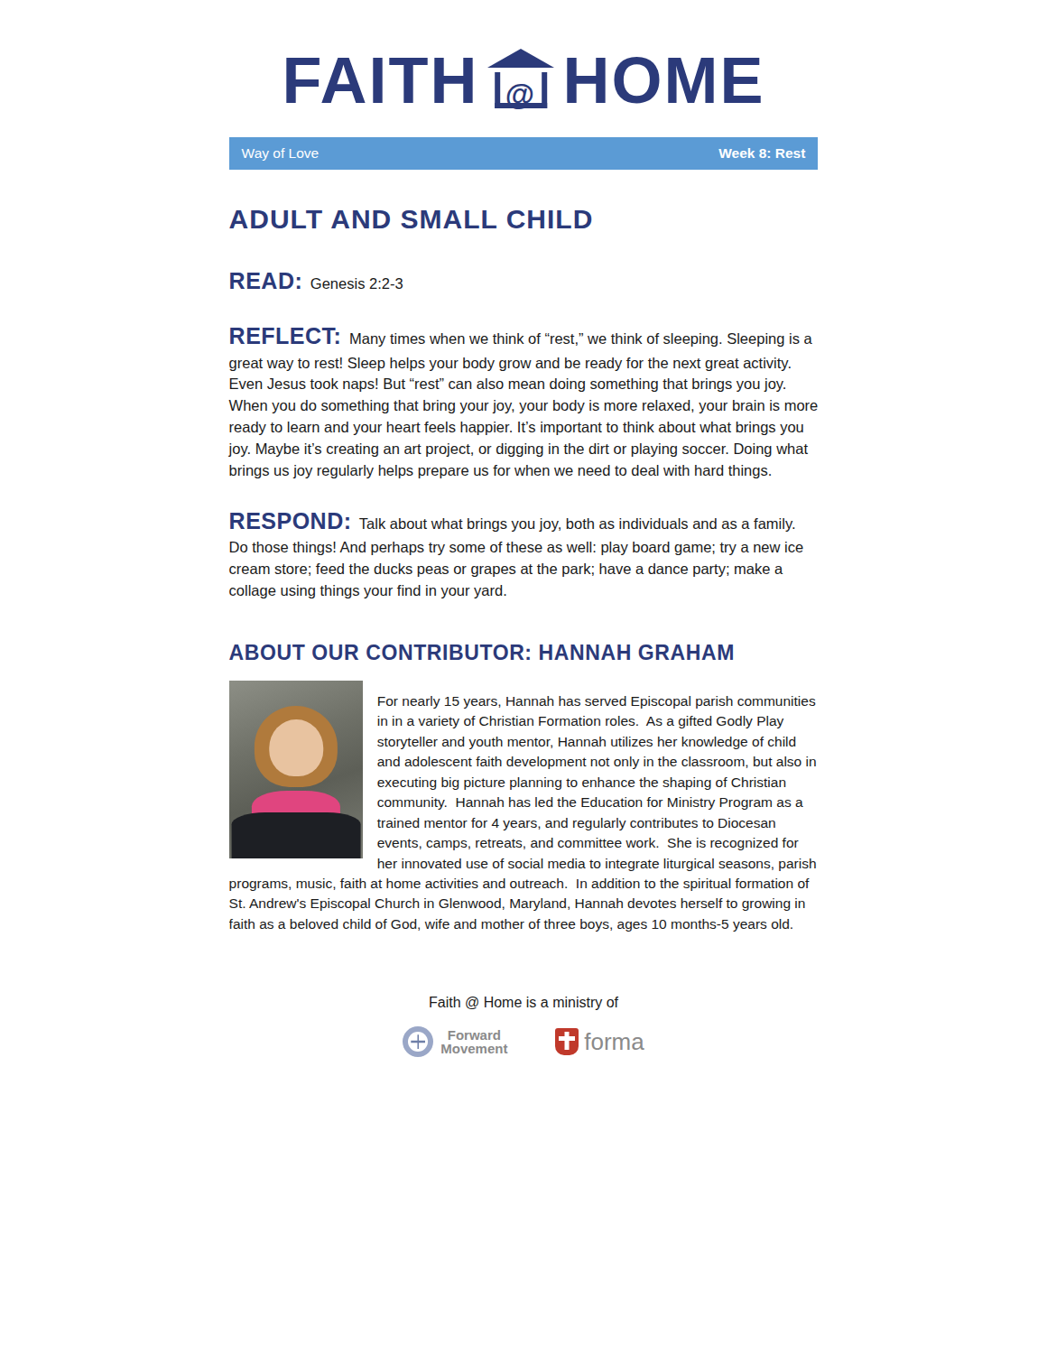FAITH @ HOME
Way of Love Week 8: Rest
Adult and Small Child
Read: Genesis 2:2-3
Reflect: Many times when we think of “rest,” we think of sleeping. Sleeping is a great way to rest! Sleep helps your body grow and be ready for the next great activity. Even Jesus took naps! But “rest” can also mean doing something that brings you joy. When you do something that bring your joy, your body is more relaxed, your brain is more ready to learn and your heart feels happier. It’s important to think about what brings you joy. Maybe it’s creating an art project, or digging in the dirt or playing soccer. Doing what brings us joy regularly helps prepare us for when we need to deal with hard things.
Respond: Talk about what brings you joy, both as individuals and as a family. Do those things! And perhaps try some of these as well: play board game; try a new ice cream store; feed the ducks peas or grapes at the park; have a dance party; make a collage using things your find in your yard.
About our Contributor: Hannah Graham
For nearly 15 years, Hannah has served Episcopal parish communities in in a variety of Christian Formation roles. As a gifted Godly Play storyteller and youth mentor, Hannah utilizes her knowledge of child and adolescent faith development not only in the classroom, but also in executing big picture planning to enhance the shaping of Christian community. Hannah has led the Education for Ministry Program as a trained mentor for 4 years, and regularly contributes to Diocesan events, camps, retreats, and committee work. She is recognized for her innovated use of social media to integrate liturgical seasons, parish programs, music, faith at home activities and outreach. In addition to the spiritual formation of St. Andrew's Episcopal Church in Glenwood, Maryland, Hannah devotes herself to growing in faith as a beloved child of God, wife and mother of three boys, ages 10 months-5 years old.
Faith @ Home is a ministry of
Forward Movement
forma